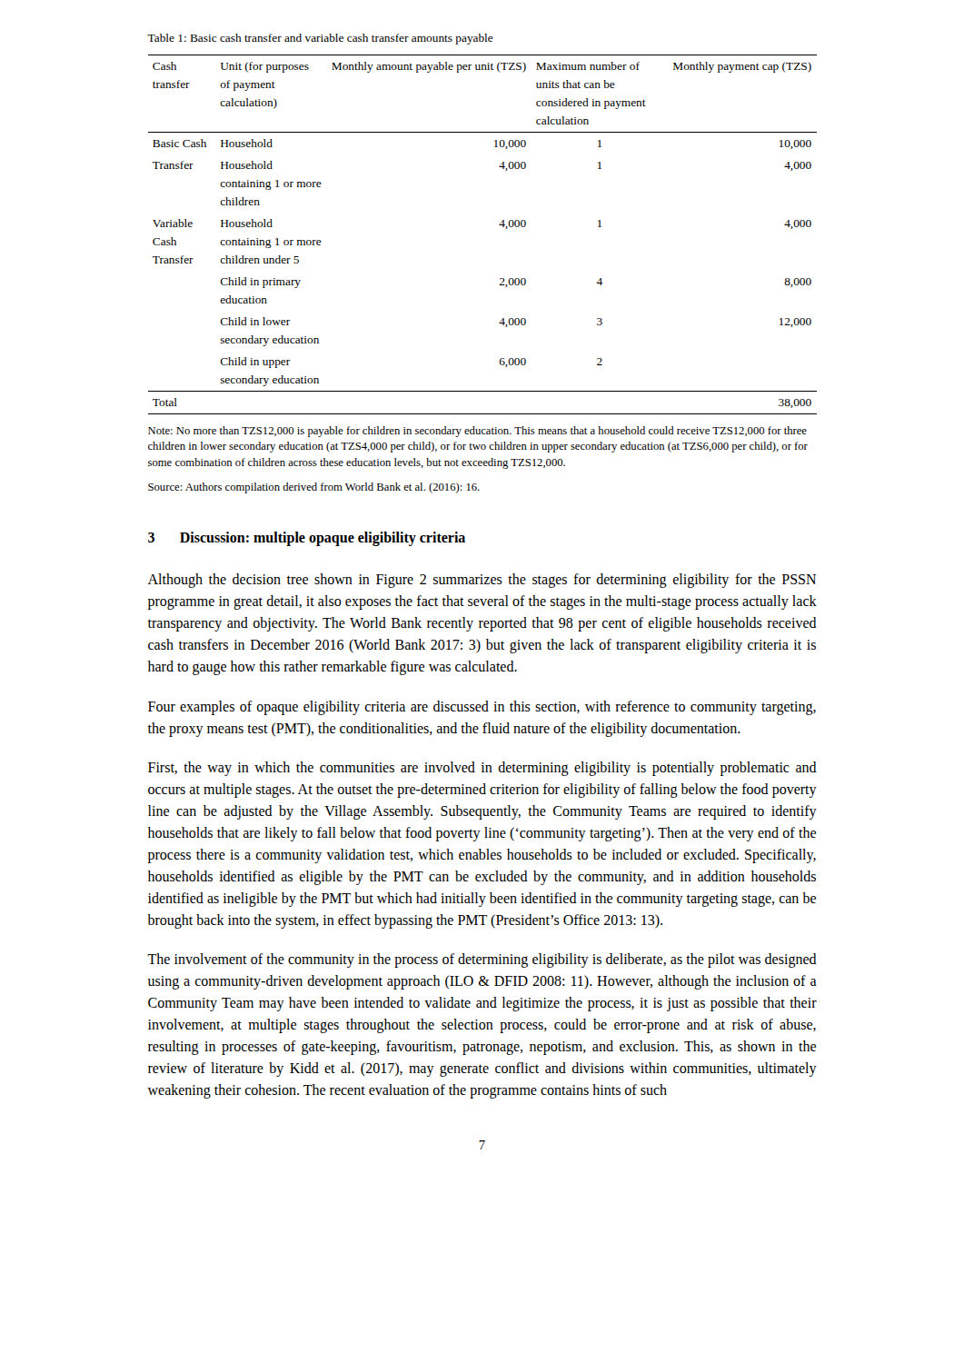Table 1: Basic cash transfer and variable cash transfer amounts payable
| Cash transfer | Unit (for purposes of payment calculation) | Monthly amount payable per unit (TZS) | Maximum number of units that can be considered in payment calculation | Monthly payment cap (TZS) |
| --- | --- | --- | --- | --- |
| Basic Cash | Household | 10,000 | 1 | 10,000 |
| Transfer | Household containing 1 or more children | 4,000 | 1 | 4,000 |
| Variable Cash Transfer | Household containing 1 or more children under 5 | 4,000 | 1 | 4,000 |
| | Child in primary education | 2,000 | 4 | 8,000 |
| | Child in lower secondary education | 4,000 | 3 | 12,000 |
| | Child in upper secondary education | 6,000 | 2 | |
| Total | | | | 38,000 |
Note: No more than TZS12,000 is payable for children in secondary education. This means that a household could receive TZS12,000 for three children in lower secondary education (at TZS4,000 per child), or for two children in upper secondary education (at TZS6,000 per child), or for some combination of children across these education levels, but not exceeding TZS12,000.
Source: Authors compilation derived from World Bank et al. (2016): 16.
3 Discussion: multiple opaque eligibility criteria
Although the decision tree shown in Figure 2 summarizes the stages for determining eligibility for the PSSN programme in great detail, it also exposes the fact that several of the stages in the multi-stage process actually lack transparency and objectivity. The World Bank recently reported that 98 per cent of eligible households received cash transfers in December 2016 (World Bank 2017: 3) but given the lack of transparent eligibility criteria it is hard to gauge how this rather remarkable figure was calculated.
Four examples of opaque eligibility criteria are discussed in this section, with reference to community targeting, the proxy means test (PMT), the conditionalities, and the fluid nature of the eligibility documentation.
First, the way in which the communities are involved in determining eligibility is potentially problematic and occurs at multiple stages. At the outset the pre-determined criterion for eligibility of falling below the food poverty line can be adjusted by the Village Assembly. Subsequently, the Community Teams are required to identify households that are likely to fall below that food poverty line (‘community targeting’). Then at the very end of the process there is a community validation test, which enables households to be included or excluded. Specifically, households identified as eligible by the PMT can be excluded by the community, and in addition households identified as ineligible by the PMT but which had initially been identified in the community targeting stage, can be brought back into the system, in effect bypassing the PMT (President’s Office 2013: 13).
The involvement of the community in the process of determining eligibility is deliberate, as the pilot was designed using a community-driven development approach (ILO & DFID 2008: 11). However, although the inclusion of a Community Team may have been intended to validate and legitimize the process, it is just as possible that their involvement, at multiple stages throughout the selection process, could be error-prone and at risk of abuse, resulting in processes of gate-keeping, favouritism, patronage, nepotism, and exclusion. This, as shown in the review of literature by Kidd et al. (2017), may generate conflict and divisions within communities, ultimately weakening their cohesion. The recent evaluation of the programme contains hints of such
7